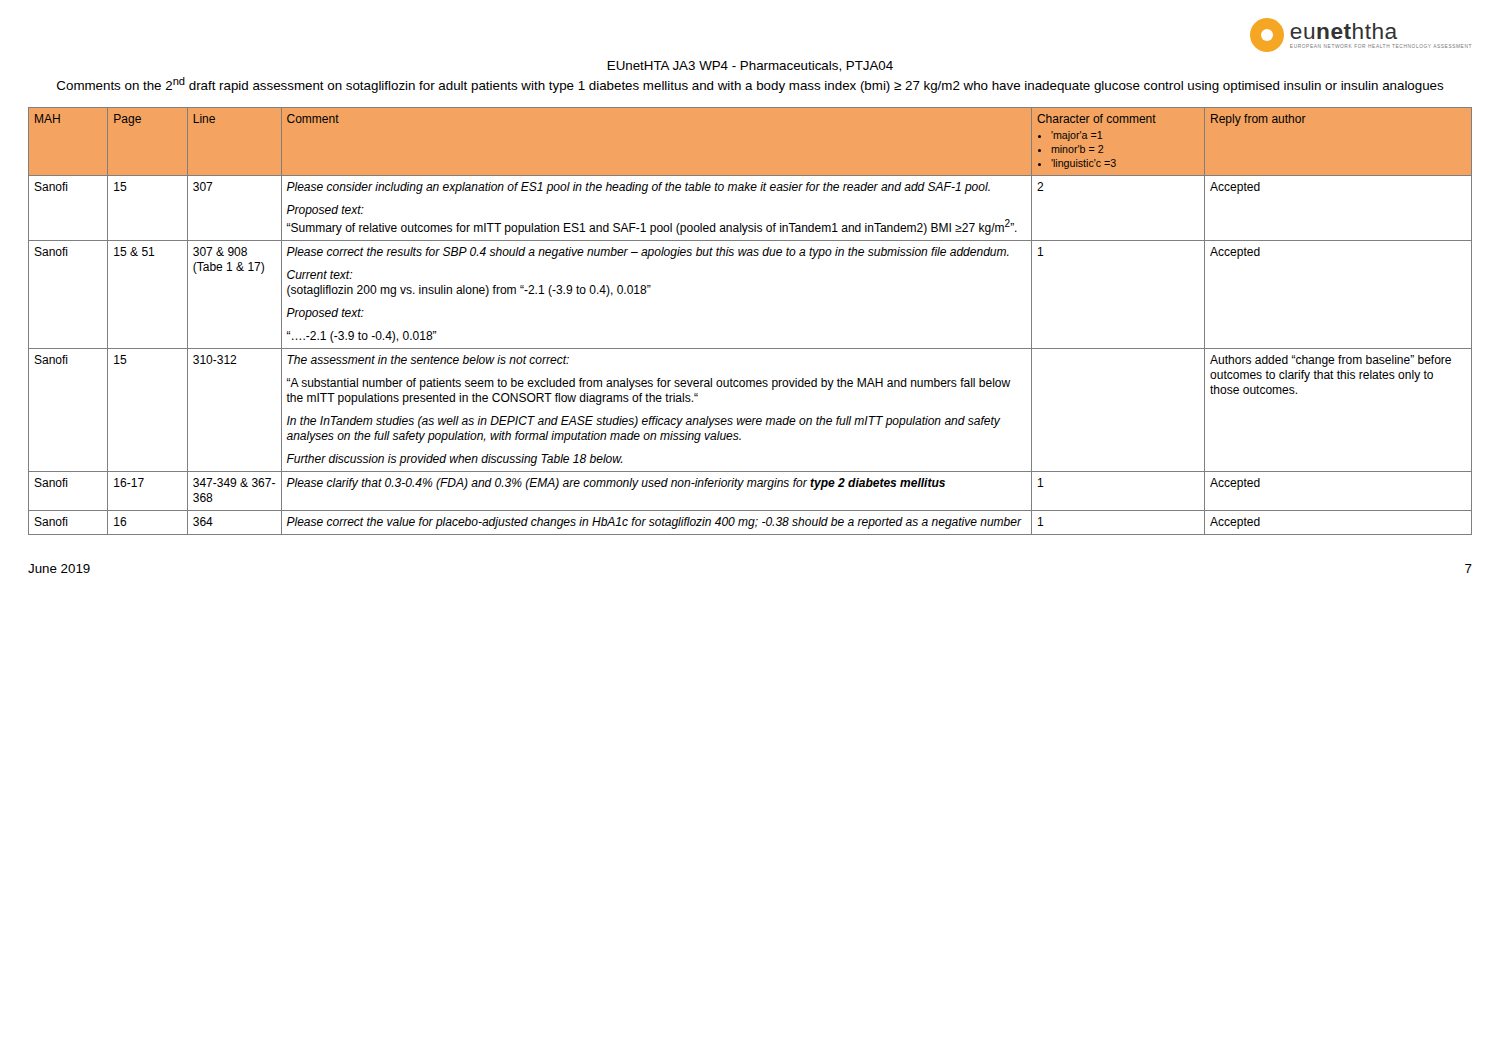euneththaEuropean network for Health Technology Assessment
EUnetHTA JA3 WP4 - Pharmaceuticals, PTJA04
Comments on the 2nd draft rapid assessment on sotagliflozin for adult patients with type 1 diabetes mellitus and with a body mass index (bmi) ≥ 27 kg/m2 who have inadequate glucose control using optimised insulin or insulin analogues
| MAH | Page | Line | Comment | Character of comment 'major'a =1 minor'b = 2 'linguistic'c =3 | Reply from author |
| --- | --- | --- | --- | --- | --- |
| Sanofi | 15 | 307 | Please consider including an explanation of ES1 pool in the heading of the table to make it easier for the reader and add SAF-1 pool. Proposed text: “Summary of relative outcomes for mITT population ES1 and SAF-1 pool (pooled analysis of inTandem1 and inTandem2) BMI ≥27 kg/m 2 ”. | 2 | Accepted |
| Sanofi | 15 & 51 | 307 & 908 (Tabe 1 & 17) | Please correct the results for SBP 0.4 should a negative number – apologies but this was due to a typo in the submission file addendum. Current text: (sotagliflozin 200 mg vs. insulin alone) from “-2.1 (-3.9 to 0.4), 0.018” Proposed text: “….-2.1 (-3.9 to -0.4), 0.018” | 1 | Accepted |
| Sanofi | 15 | 310-312 | The assessment in the sentence below is not correct: “A substantial number of patients seem to be excluded from analyses for several outcomes provided by the MAH and numbers fall below the mITT populations presented in the CONSORT flow diagrams of the trials.“ In the InTandem studies (as well as in DEPICT and EASE studies) efficacy analyses were made on the full mITT population and safety analyses on the full safety population, with formal imputation made on missing values. Further discussion is provided when discussing Table 18 below. | | Authors added “change from baseline” before outcomes to clarify that this relates only to those outcomes. |
| Sanofi | 16-17 | 347-349 & 367-368 | Please clarify that 0.3-0.4% (FDA) and 0.3% (EMA) are commonly used non-inferiority margins for type 2 diabetes mellitus | 1 | Accepted |
| Sanofi | 16 | 364 | Please correct the value for placebo-adjusted changes in HbA1c for sotagliflozin 400 mg; -0.38 should be a reported as a negative number | 1 | Accepted |
June 2019 7